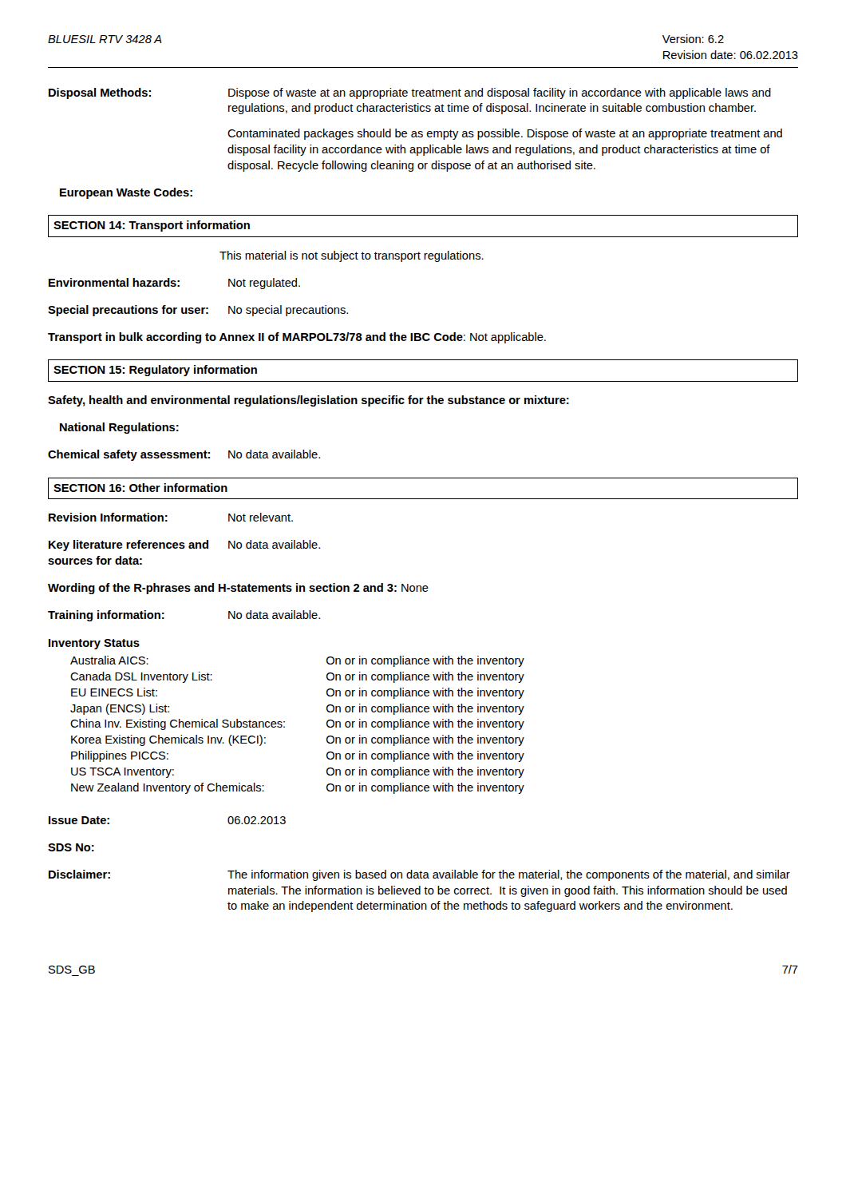BLUESIL RTV 3428 A
Version: 6.2
Revision date: 06.02.2013
Disposal Methods:
Dispose of waste at an appropriate treatment and disposal facility in accordance with applicable laws and regulations, and product characteristics at time of disposal. Incinerate in suitable combustion chamber.
Contaminated packages should be as empty as possible. Dispose of waste at an appropriate treatment and disposal facility in accordance with applicable laws and regulations, and product characteristics at time of disposal. Recycle following cleaning or dispose of at an authorised site.
European Waste Codes:
SECTION 14: Transport information
This material is not subject to transport regulations.
Environmental hazards:
Not regulated.
Special precautions for user:
No special precautions.
Transport in bulk according to Annex II of MARPOL73/78 and the IBC Code: Not applicable.
SECTION 15: Regulatory information
Safety, health and environmental regulations/legislation specific for the substance or mixture:
National Regulations:
Chemical safety assessment:
No data available.
SECTION 16: Other information
Revision Information:
Not relevant.
Key literature references and sources for data:
No data available.
Wording of the R-phrases and H-statements in section 2 and 3: None
Training information:
No data available.
Inventory Status
| Australia AICS: | On or in compliance with the inventory |
| Canada DSL Inventory List: | On or in compliance with the inventory |
| EU EINECS List: | On or in compliance with the inventory |
| Japan (ENCS) List: | On or in compliance with the inventory |
| China Inv. Existing Chemical Substances: | On or in compliance with the inventory |
| Korea Existing Chemicals Inv. (KECI): | On or in compliance with the inventory |
| Philippines PICCS: | On or in compliance with the inventory |
| US TSCA Inventory: | On or in compliance with the inventory |
| New Zealand Inventory of Chemicals: | On or in compliance with the inventory |
Issue Date:
06.02.2013
SDS No:
Disclaimer:
The information given is based on data available for the material, the components of the material, and similar materials. The information is believed to be correct. It is given in good faith. This information should be used to make an independent determination of the methods to safeguard workers and the environment.
SDS_GB
7/7